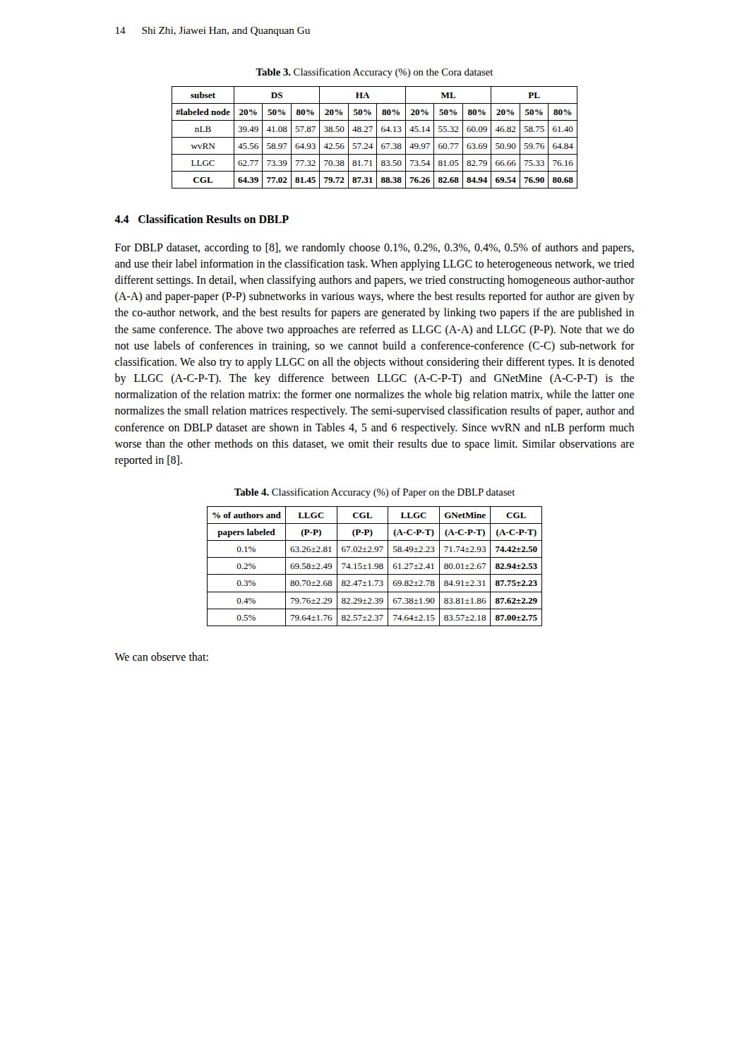14 Shi Zhi, Jiawei Han, and Quanquan Gu
Table 3. Classification Accuracy (%) on the Cora dataset
| subset | DS | HA | ML | PL |
| --- | --- | --- | --- | --- |
| #labeled node | 20% | 50% | 80% | 20% | 50% | 80% | 20% | 50% | 80% | 20% | 50% | 80% |
| nLB | 39.49 | 41.08 | 57.87 | 38.50 | 48.27 | 64.13 | 45.14 | 55.32 | 60.09 | 46.82 | 58.75 | 61.40 |
| wvRN | 45.56 | 58.97 | 64.93 | 42.56 | 57.24 | 67.38 | 49.97 | 60.77 | 63.69 | 50.90 | 59.76 | 64.84 |
| LLGC | 62.77 | 73.39 | 77.32 | 70.38 | 81.71 | 83.50 | 73.54 | 81.05 | 82.79 | 66.66 | 75.33 | 76.16 |
| CGL | 64.39 | 77.02 | 81.45 | 79.72 | 87.31 | 88.38 | 76.26 | 82.68 | 84.94 | 69.54 | 76.90 | 80.68 |
4.4 Classification Results on DBLP
For DBLP dataset, according to [8], we randomly choose 0.1%, 0.2%, 0.3%, 0.4%, 0.5% of authors and papers, and use their label information in the classification task. When applying LLGC to heterogeneous network, we tried different settings. In detail, when classifying authors and papers, we tried constructing homogeneous author-author (A-A) and paper-paper (P-P) subnetworks in various ways, where the best results reported for author are given by the co-author network, and the best results for papers are generated by linking two papers if the are published in the same conference. The above two approaches are referred as LLGC (A-A) and LLGC (P-P). Note that we do not use labels of conferences in training, so we cannot build a conference-conference (C-C) sub-network for classification. We also try to apply LLGC on all the objects without considering their different types. It is denoted by LLGC (A-C-P-T). The key difference between LLGC (A-C-P-T) and GNetMine (A-C-P-T) is the normalization of the relation matrix: the former one normalizes the whole big relation matrix, while the latter one normalizes the small relation matrices respectively. The semi-supervised classification results of paper, author and conference on DBLP dataset are shown in Tables 4, 5 and 6 respectively. Since wvRN and nLB perform much worse than the other methods on this dataset, we omit their results due to space limit. Similar observations are reported in [8].
Table 4. Classification Accuracy (%) of Paper on the DBLP dataset
| % of authors and | LLGC | CGL | LLGC | GNetMine | CGL |
| --- | --- | --- | --- | --- | --- |
| papers labeled | (P-P) | (P-P) | (A-C-P-T) | (A-C-P-T) | (A-C-P-T) |
| 0.1% | 63.26±2.81 | 67.02±2.97 | 58.49±2.23 | 71.74±2.93 | 74.42±2.50 |
| 0.2% | 69.58±2.49 | 74.15±1.98 | 61.27±2.41 | 80.01±2.67 | 82.94±2.53 |
| 0.3% | 80.70±2.68 | 82.47±1.73 | 69.82±2.78 | 84.91±2.31 | 87.75±2.23 |
| 0.4% | 79.76±2.29 | 82.29±2.39 | 67.38±1.90 | 83.81±1.86 | 87.62±2.29 |
| 0.5% | 79.64±1.76 | 82.57±2.37 | 74.64±2.15 | 83.57±2.18 | 87.00±2.75 |
We can observe that: